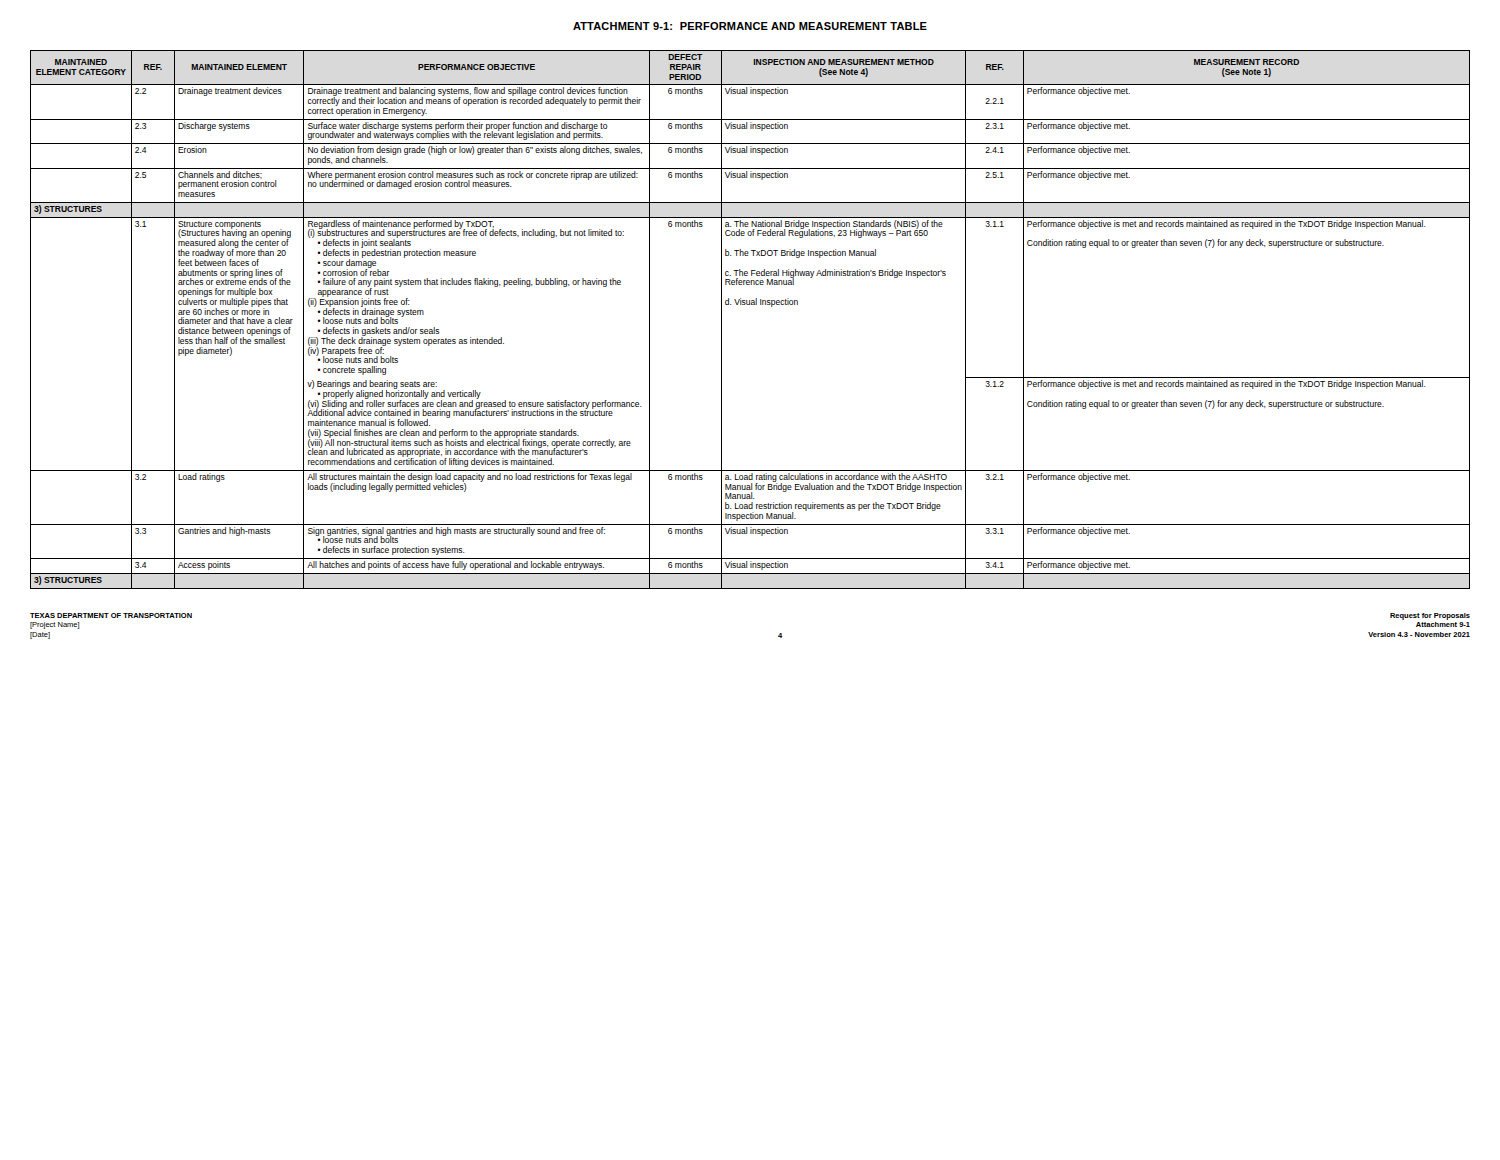ATTACHMENT 9-1: PERFORMANCE AND MEASUREMENT TABLE
| MAINTAINED ELEMENT CATEGORY | REF. | MAINTAINED ELEMENT | PERFORMANCE OBJECTIVE | DEFECT REPAIR PERIOD | INSPECTION AND MEASUREMENT METHOD (See Note 4) | REF. | MEASUREMENT RECORD (See Note 1) |
| --- | --- | --- | --- | --- | --- | --- | --- |
| | 2.2 | Drainage treatment devices | Drainage treatment and balancing systems, flow and spillage control devices function correctly and their location and means of operation is recorded adequately to permit their correct operation in Emergency. | 6 months | Visual inspection | 2.2.1 | Performance objective met. |
| | 2.3 | Discharge systems | Surface water discharge systems perform their proper function and discharge to groundwater and waterways complies with the relevant legislation and permits. | 6 months | Visual inspection | 2.3.1 | Performance objective met. |
| | 2.4 | Erosion | No deviation from design grade (high or low) greater than 6" exists along ditches, swales, ponds, and channels. | 6 months | Visual inspection | 2.4.1 | Performance objective met. |
| | 2.5 | Channels and ditches; permanent erosion control measures | Where permanent erosion control measures such as rock or concrete riprap are utilized: no undermined or damaged erosion control measures. | 6 months | Visual inspection | 2.5.1 | Performance objective met. |
| 3) STRUCTURES | | | | | | | |
| | 3.1 | Structure components (Structures having an opening measured along the center of the roadway of more than 20 feet between faces of abutments or spring lines of arches or extreme ends of the openings for multiple box culverts or multiple pipes that are 60 inches or more in diameter and that have a clear distance between openings of less than half of the smallest pipe diameter) | Regardless of maintenance performed by TxDOT, (i) substructures and superstructures are free of defects, including, but not limited to: defects in joint sealants defects in pedestrian protection measure scour damage corrosion of rebar failure of any paint system that includes flaking, peeling, bubbling, or having the appearance of rust (ii) Expansion joints free of: defects in drainage system loose nuts and bolts defects in gaskets and/or seals (iii) The deck drainage system operates as intended. (iv) Parapets free of: loose nuts and bolts concrete spalling | 6 months | a. The National Bridge Inspection Standards (NBIS) of the Code of Federal Regulations, 23 Highways – Part 650 b. The TxDOT Bridge Inspection Manual c. The Federal Highway Administration's Bridge Inspector's Reference Manual d. Visual Inspection | 3.1.1 | Performance objective is met and records maintained as required in the TxDOT Bridge Inspection Manual. Condition rating equal to or greater than seven (7) for any deck, superstructure or substructure. |
| | | v) Bearings and bearing seats are: properly aligned horizontally and vertically (vi) Sliding and roller surfaces are clean and greased to ensure satisfactory performance. Additional advice contained in bearing manufacturers' instructions in the structure maintenance manual is followed. (vii) Special finishes are clean and perform to the appropriate standards. (viii) All non-structural items such as hoists and electrical fixings, operate correctly, are clean and lubricated as appropriate, in accordance with the manufacturer's recommendations and certification of lifting devices is maintained. | | | 3.1.2 | Performance objective is met and records maintained as required in the TxDOT Bridge Inspection Manual. Condition rating equal to or greater than seven (7) for any deck, superstructure or substructure. |
| | 3.2 | Load ratings | All structures maintain the design load capacity and no load restrictions for Texas legal loads (including legally permitted vehicles) | 6 months | a. Load rating calculations in accordance with the AASHTO Manual for Bridge Evaluation and the TxDOT Bridge Inspection Manual. b. Load restriction requirements as per the TxDOT Bridge Inspection Manual. | 3.2.1 | Performance objective met. |
| | 3.3 | Gantries and high-masts | Sign gantries, signal gantries and high masts are structurally sound and free of: loose nuts and bolts defects in surface protection systems. | 6 months | Visual inspection | 3.3.1 | Performance objective met. |
| | 3.4 | Access points | All hatches and points of access have fully operational and lockable entryways. | 6 months | Visual inspection | 3.4.1 | Performance objective met. |
| 3) STRUCTURES | | | | | | | |
TEXAS DEPARTMENT OF TRANSPORTATION
[Project Name]
[Date]
4
Request for Proposals
Attachment 9-1
Version 4.3 - November 2021